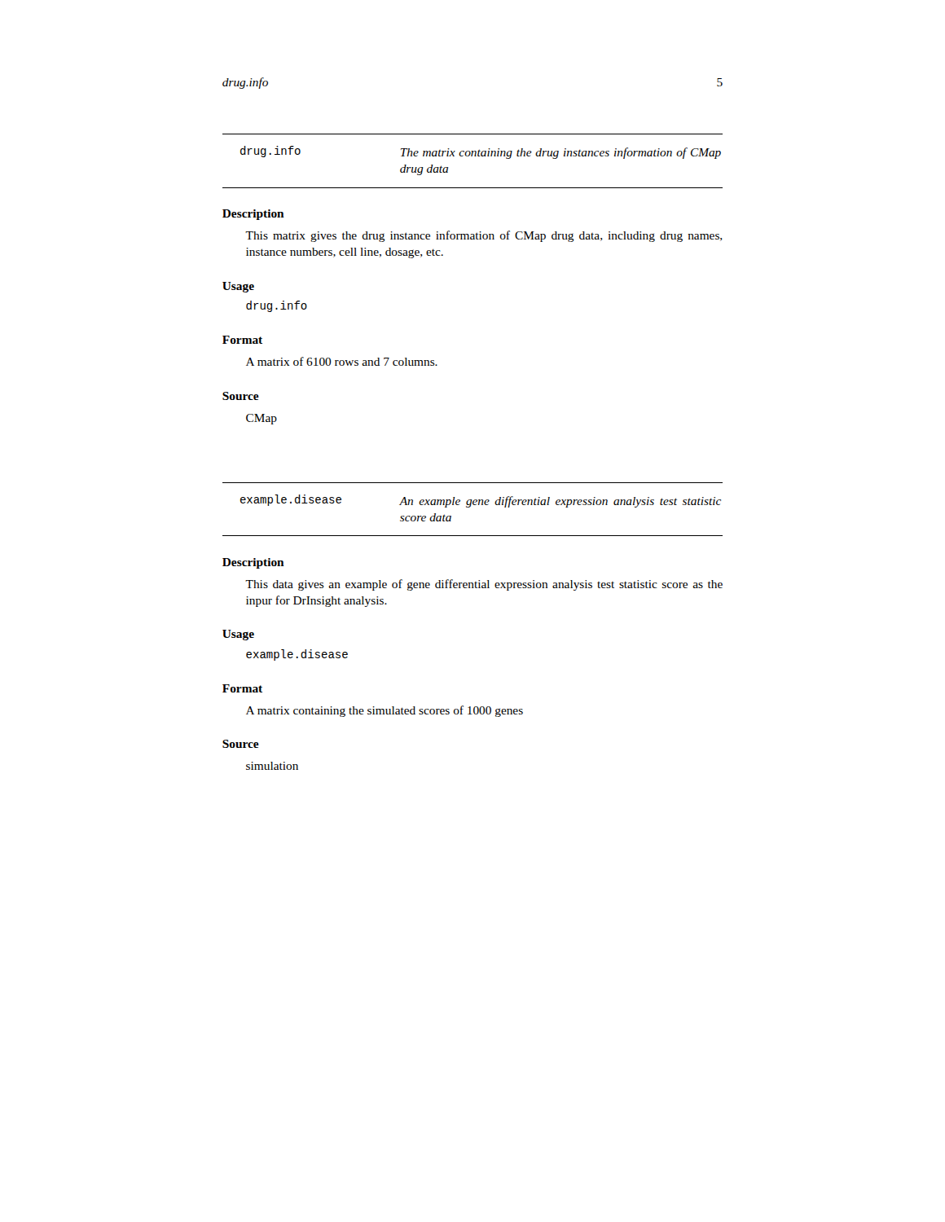drug.info 5
| drug.info | The matrix containing the drug instances information of CMap drug data |
Description
This matrix gives the drug instance information of CMap drug data, including drug names, instance numbers, cell line, dosage, etc.
Usage
drug.info
Format
A matrix of 6100 rows and 7 columns.
Source
CMap
| example.disease | An example gene differential expression analysis test statistic score data |
Description
This data gives an example of gene differential expression analysis test statistic score as the inpur for DrInsight analysis.
Usage
example.disease
Format
A matrix containing the simulated scores of 1000 genes
Source
simulation